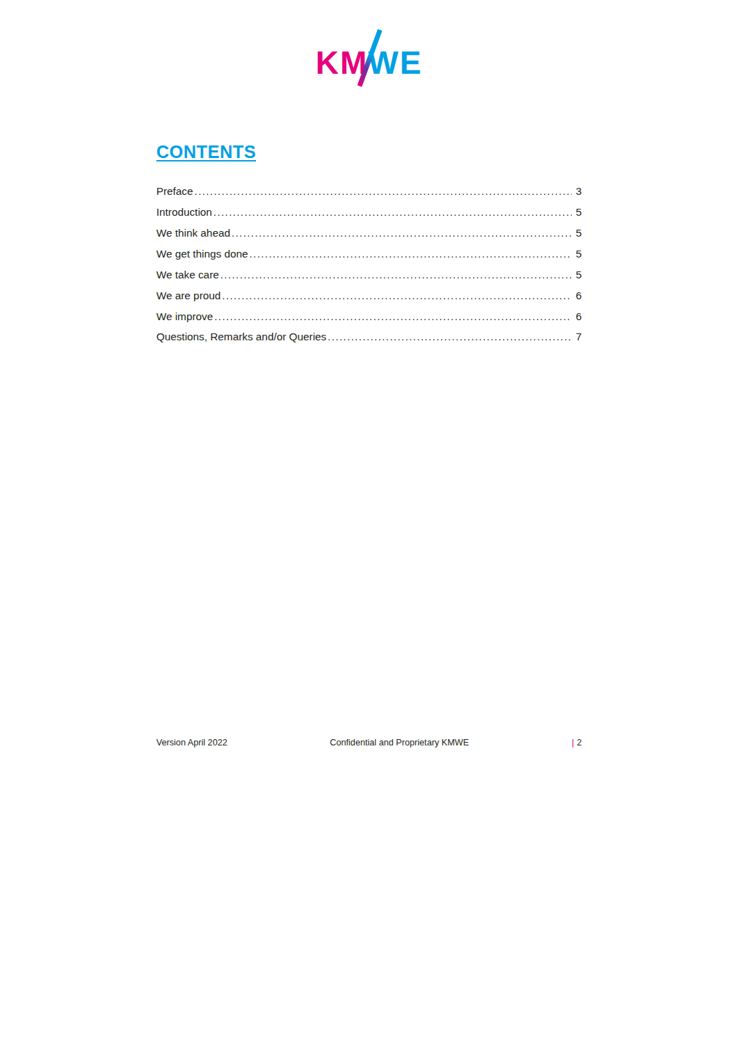KMWE
Contents
Preface ........................................................................................................................... 3 Introduction ..................................................................................................................... 5 We think ahead ................................................................................................................ 5 We get things done ......................................................................................................... 5 We take care ................................................................................................................... 5 We are proud ................................................................................................................... 6 We improve ..................................................................................................................... 6 Questions, Remarks and/or Queries ................................................................................. 7
Version April 2022
Confidential and Proprietary KMWE
|2